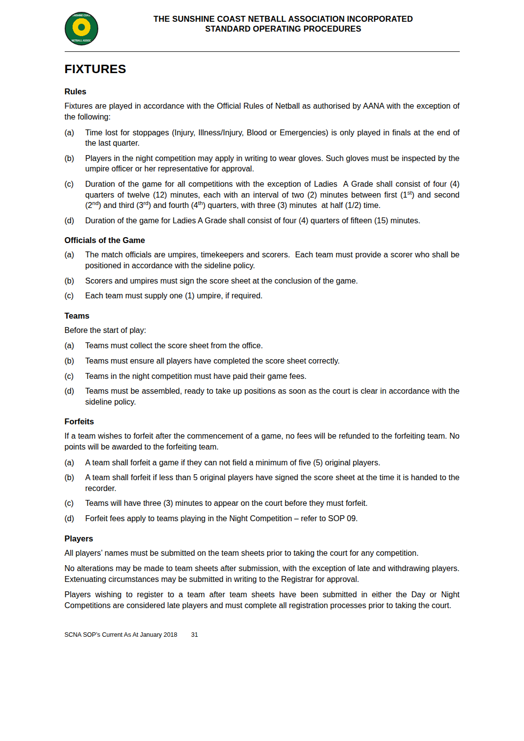SUNSHINE COAST
NETBALL ASSOC
THE SUNSHINE COAST NETBALL ASSOCIATION INCORPORATED
STANDARD OPERATING PROCEDURES
FIXTURES
Rules
Fixtures are played in accordance with the Official Rules of Netball as authorised by AANA with the exception of the following:
Time lost for stoppages (Injury, Illness/Injury, Blood or Emergencies) is only played in finals at the end of the last quarter.
Players in the night competition may apply in writing to wear gloves. Such gloves must be inspected by the umpire officer or her representative for approval.
Duration of the game for all competitions with the exception of Ladies A Grade shall consist of four (4) quarters of twelve (12) minutes, each with an interval of two (2) minutes between first (1st) and second (2nd) and third (3rd) and fourth (4th) quarters, with three (3) minutes at half (1/2) time.
Duration of the game for Ladies A Grade shall consist of four (4) quarters of fifteen (15) minutes.
Officials of the Game
The match officials are umpires, timekeepers and scorers. Each team must provide a scorer who shall be positioned in accordance with the sideline policy.
Scorers and umpires must sign the score sheet at the conclusion of the game.
Each team must supply one (1) umpire, if required.
Teams
Before the start of play:
Teams must collect the score sheet from the office.
Teams must ensure all players have completed the score sheet correctly.
Teams in the night competition must have paid their game fees.
Teams must be assembled, ready to take up positions as soon as the court is clear in accordance with the sideline policy.
Forfeits
If a team wishes to forfeit after the commencement of a game, no fees will be refunded to the forfeiting team. No points will be awarded to the forfeiting team.
A team shall forfeit a game if they can not field a minimum of five (5) original players.
A team shall forfeit if less than 5 original players have signed the score sheet at the time it is handed to the recorder.
Teams will have three (3) minutes to appear on the court before they must forfeit.
Forfeit fees apply to teams playing in the Night Competition – refer to SOP 09.
Players
All players’ names must be submitted on the team sheets prior to taking the court for any competition.
No alterations may be made to team sheets after submission, with the exception of late and withdrawing players. Extenuating circumstances may be submitted in writing to the Registrar for approval.
Players wishing to register to a team after team sheets have been submitted in either the Day or Night Competitions are considered late players and must complete all registration processes prior to taking the court.
SCNA SOP’s Current As At January 2018
31